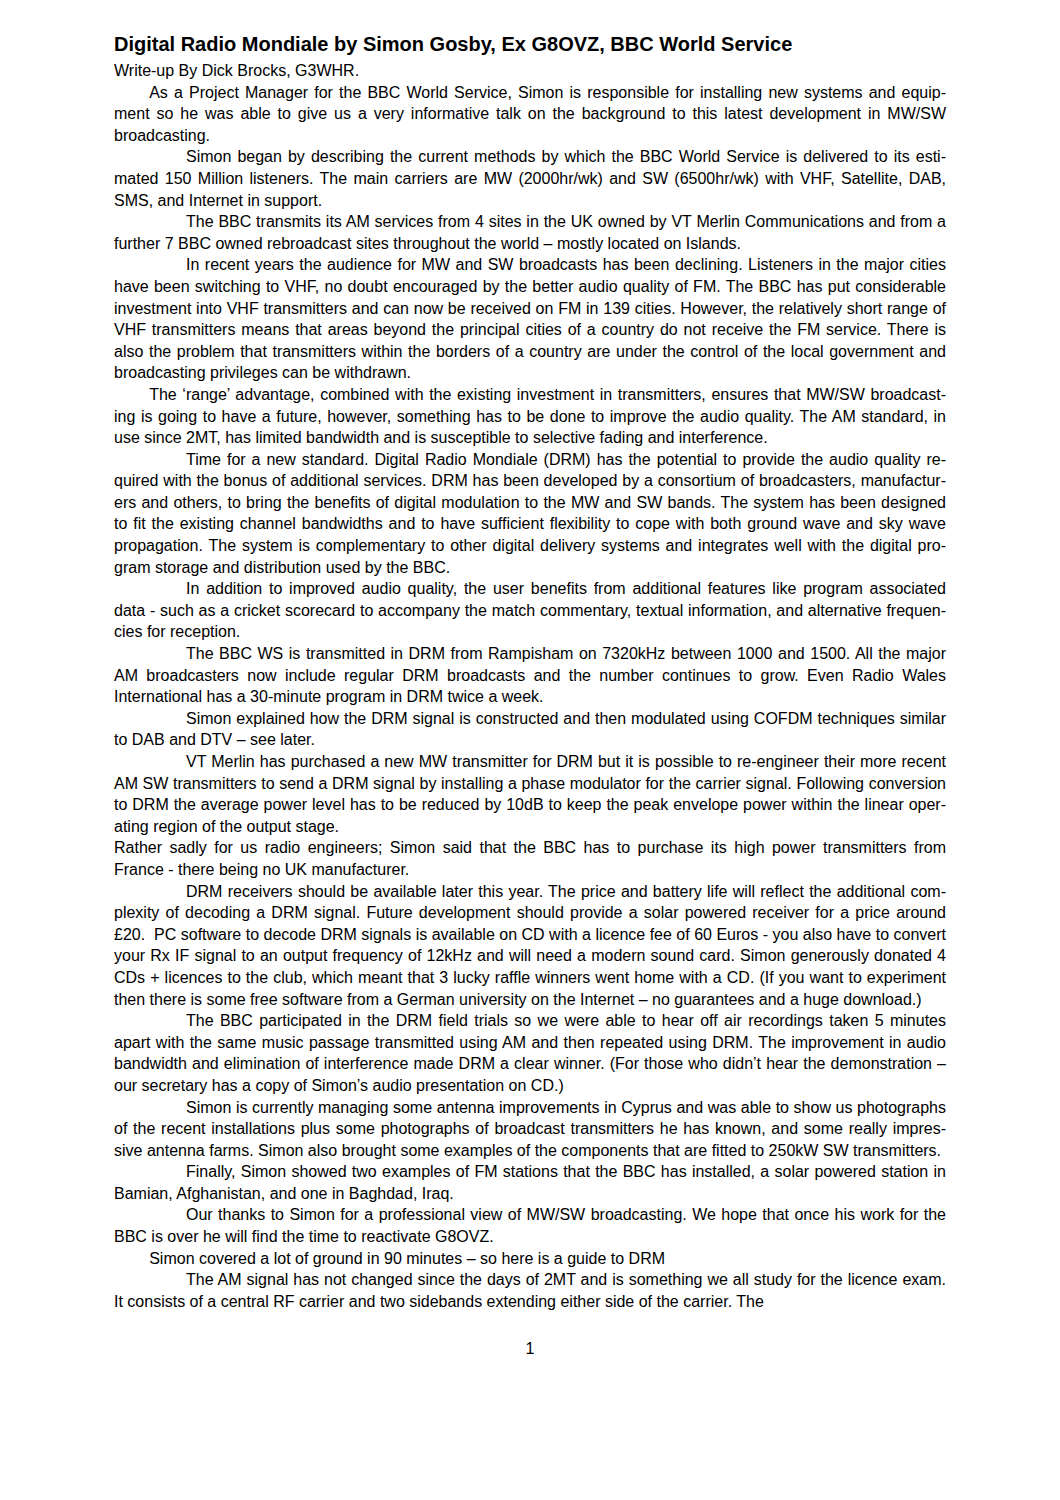Digital Radio Mondiale by Simon Gosby, Ex G8OVZ, BBC World Service
Write-up By Dick Brocks, G3WHR.
As a Project Manager for the BBC World Service, Simon is responsible for installing new systems and equipment so he was able to give us a very informative talk on the background to this latest development in MW/SW broadcasting.
Simon began by describing the current methods by which the BBC World Service is delivered to its estimated 150 Million listeners. The main carriers are MW (2000hr/wk) and SW (6500hr/wk) with VHF, Satellite, DAB, SMS, and Internet in support.
The BBC transmits its AM services from 4 sites in the UK owned by VT Merlin Communications and from a further 7 BBC owned rebroadcast sites throughout the world – mostly located on Islands.
In recent years the audience for MW and SW broadcasts has been declining. Listeners in the major cities have been switching to VHF, no doubt encouraged by the better audio quality of FM. The BBC has put considerable investment into VHF transmitters and can now be received on FM in 139 cities. However, the relatively short range of VHF transmitters means that areas beyond the principal cities of a country do not receive the FM service. There is also the problem that transmitters within the borders of a country are under the control of the local government and broadcasting privileges can be withdrawn.
The ‘range’ advantage, combined with the existing investment in transmitters, ensures that MW/SW broadcasting is going to have a future, however, something has to be done to improve the audio quality. The AM standard, in use since 2MT, has limited bandwidth and is susceptible to selective fading and interference.
Time for a new standard. Digital Radio Mondiale (DRM) has the potential to provide the audio quality required with the bonus of additional services. DRM has been developed by a consortium of broadcasters, manufacturers and others, to bring the benefits of digital modulation to the MW and SW bands. The system has been designed to fit the existing channel bandwidths and to have sufficient flexibility to cope with both ground wave and sky wave propagation. The system is complementary to other digital delivery systems and integrates well with the digital program storage and distribution used by the BBC.
In addition to improved audio quality, the user benefits from additional features like program associated data - such as a cricket scorecard to accompany the match commentary, textual information, and alternative frequencies for reception.
The BBC WS is transmitted in DRM from Rampisham on 7320kHz between 1000 and 1500. All the major AM broadcasters now include regular DRM broadcasts and the number continues to grow. Even Radio Wales International has a 30-minute program in DRM twice a week.
Simon explained how the DRM signal is constructed and then modulated using COFDM techniques similar to DAB and DTV – see later.
VT Merlin has purchased a new MW transmitter for DRM but it is possible to re-engineer their more recent AM SW transmitters to send a DRM signal by installing a phase modulator for the carrier signal. Following conversion to DRM the average power level has to be reduced by 10dB to keep the peak envelope power within the linear operating region of the output stage.
Rather sadly for us radio engineers; Simon said that the BBC has to purchase its high power transmitters from France - there being no UK manufacturer.
DRM receivers should be available later this year. The price and battery life will reflect the additional complexity of decoding a DRM signal. Future development should provide a solar powered receiver for a price around £20. PC software to decode DRM signals is available on CD with a licence fee of 60 Euros - you also have to convert your Rx IF signal to an output frequency of 12kHz and will need a modern sound card. Simon generously donated 4 CDs + licences to the club, which meant that 3 lucky raffle winners went home with a CD. (If you want to experiment then there is some free software from a German university on the Internet – no guarantees and a huge download.)
The BBC participated in the DRM field trials so we were able to hear off air recordings taken 5 minutes apart with the same music passage transmitted using AM and then repeated using DRM. The improvement in audio bandwidth and elimination of interference made DRM a clear winner. (For those who didn’t hear the demonstration – our secretary has a copy of Simon’s audio presentation on CD.)
Simon is currently managing some antenna improvements in Cyprus and was able to show us photographs of the recent installations plus some photographs of broadcast transmitters he has known, and some really impressive antenna farms. Simon also brought some examples of the components that are fitted to 250kW SW transmitters.
Finally, Simon showed two examples of FM stations that the BBC has installed, a solar powered station in Bamian, Afghanistan, and one in Baghdad, Iraq.
Our thanks to Simon for a professional view of MW/SW broadcasting. We hope that once his work for the BBC is over he will find the time to reactivate G8OVZ.
Simon covered a lot of ground in 90 minutes – so here is a guide to DRM
The AM signal has not changed since the days of 2MT and is something we all study for the licence exam. It consists of a central RF carrier and two sidebands extending either side of the carrier. The
1